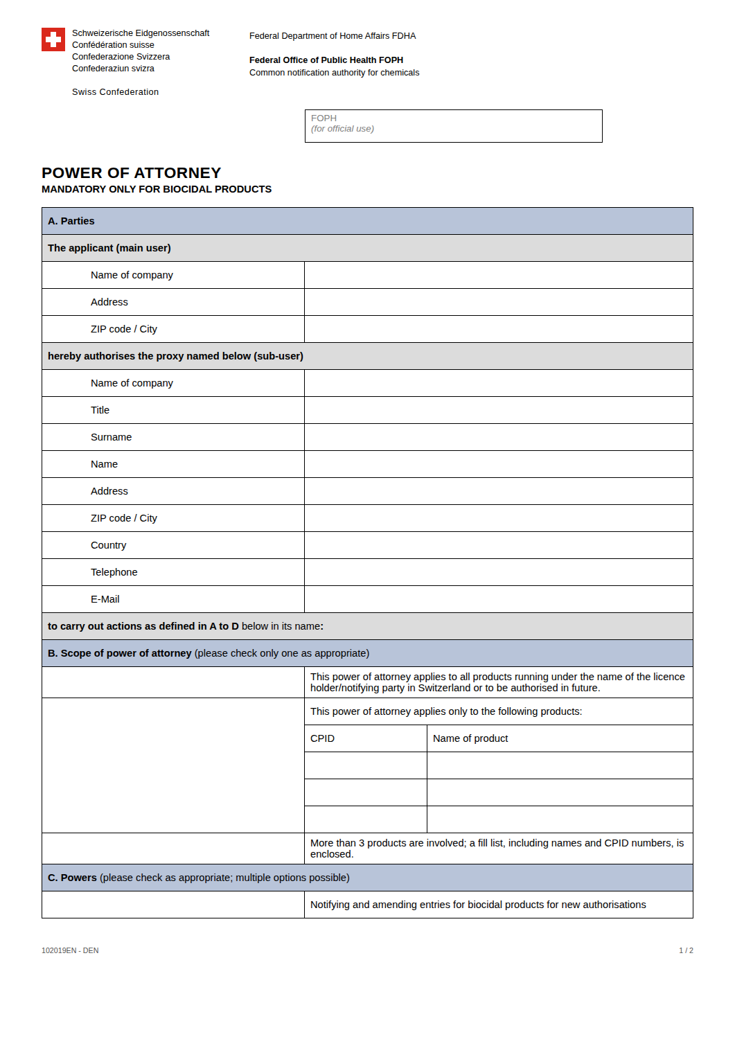Schweizerische Eidgenossenschaft
Confédération suisse
Confederazione Svizzera
Confederaziun svizra
Swiss Confederation
Federal Department of Home Affairs FDHA
Federal Office of Public Health FOPH
Common notification authority for chemicals
FOPH
(for official use)
POWER OF ATTORNEY
MANDATORY ONLY FOR BIOCIDAL PRODUCTS
| A. Parties |
| The applicant (main user) |
| Name of company | |
| Address | |
| ZIP code / City | |
| hereby authorises the proxy named below (sub-user) |
| Name of company | |
| Title | |
| Surname | |
| Name | |
| Address | |
| ZIP code / City | |
| Country | |
| Telephone | |
| E-Mail | |
| to carry out actions as defined in A to D below in its name : |
| B. Scope of power of attorney (please check only one as appropriate) |
| | This power of attorney applies to all products running under the name of the licence holder/notifying party in Switzerland or to be authorised in future. |
| | / This power of attorney applies only to the following products: / / CPID / Name of product / |
| | More than 3 products are involved; a fill list, including names and CPID numbers, is enclosed. |
| C. Powers (please check as appropriate; multiple options possible) |
| | Notifying and amending entries for biocidal products for new authorisations |
102019EN - DEN
1 / 2